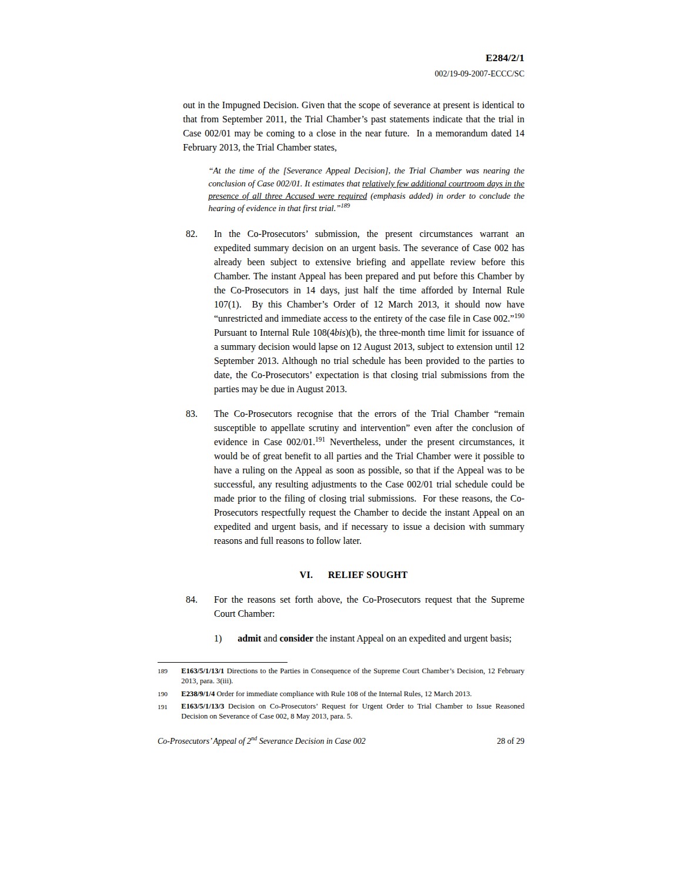E284/2/1
002/19-09-2007-ECCC/SC
out in the Impugned Decision. Given that the scope of severance at present is identical to that from September 2011, the Trial Chamber’s past statements indicate that the trial in Case 002/01 may be coming to a close in the near future. In a memorandum dated 14 February 2013, the Trial Chamber states,
“At the time of the [Severance Appeal Decision], the Trial Chamber was nearing the conclusion of Case 002/01. It estimates that relatively few additional courtroom days in the presence of all three Accused were required (emphasis added) in order to conclude the hearing of evidence in that first trial.”189
82.
In the Co-Prosecutors’ submission, the present circumstances warrant an expedited summary decision on an urgent basis. The severance of Case 002 has already been subject to extensive briefing and appellate review before this Chamber. The instant Appeal has been prepared and put before this Chamber by the Co-Prosecutors in 14 days, just half the time afforded by Internal Rule 107(1). By this Chamber’s Order of 12 March 2013, it should now have “unrestricted and immediate access to the entirety of the case file in Case 002.”190 Pursuant to Internal Rule 108(4bis)(b), the three-month time limit for issuance of a summary decision would lapse on 12 August 2013, subject to extension until 12 September 2013. Although no trial schedule has been provided to the parties to date, the Co-Prosecutors’ expectation is that closing trial submissions from the parties may be due in August 2013.
83.
The Co-Prosecutors recognise that the errors of the Trial Chamber “remain susceptible to appellate scrutiny and intervention” even after the conclusion of evidence in Case 002/01.191 Nevertheless, under the present circumstances, it would be of great benefit to all parties and the Trial Chamber were it possible to have a ruling on the Appeal as soon as possible, so that if the Appeal was to be successful, any resulting adjustments to the Case 002/01 trial schedule could be made prior to the filing of closing trial submissions. For these reasons, the Co-Prosecutors respectfully request the Chamber to decide the instant Appeal on an expedited and urgent basis, and if necessary to issue a decision with summary reasons and full reasons to follow later.
VI. RELIEF SOUGHT
84.
For the reasons set forth above, the Co-Prosecutors request that the Supreme Court Chamber:
1)
admit and consider the instant Appeal on an expedited and urgent basis;
189
E163/5/1/13/1 Directions to the Parties in Consequence of the Supreme Court Chamber’s Decision, 12 February 2013, para. 3(iii).
190
E238/9/1/4 Order for immediate compliance with Rule 108 of the Internal Rules, 12 March 2013.
191
E163/5/1/13/3 Decision on Co-Prosecutors’ Request for Urgent Order to Trial Chamber to Issue Reasoned Decision on Severance of Case 002, 8 May 2013, para. 5.
Co-Prosecutors’ Appeal of 2nd Severance Decision in Case 002
28 of 29